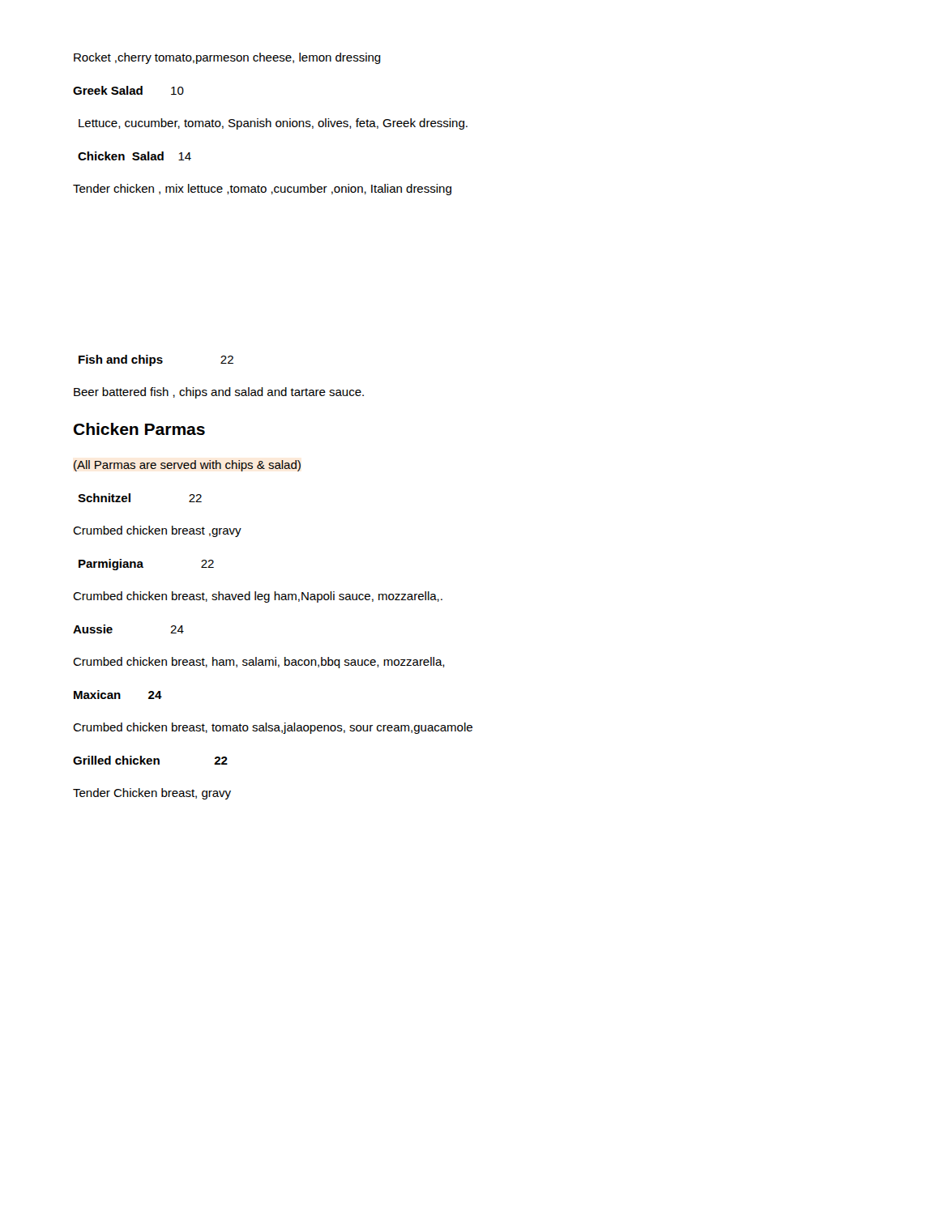Rocket ,cherry tomato,parmeson cheese, lemon dressing
Greek Salad 10
Lettuce, cucumber, tomato, Spanish onions, olives, feta, Greek dressing.
Chicken Salad 14
Tender chicken , mix lettuce ,tomato ,cucumber ,onion, Italian dressing
Fish and chips 22
Beer battered fish , chips and salad and tartare sauce.
Chicken Parmas
(All Parmas are served with chips & salad)
Schnitzel 22
Crumbed chicken breast ,gravy
Parmigiana 22
Crumbed chicken breast, shaved leg ham,Napoli sauce, mozzarella,.
Aussie 24
Crumbed chicken breast, ham, salami, bacon,bbq sauce, mozzarella,
Maxican 24
Crumbed chicken breast, tomato salsa,jalaopenos, sour cream,guacamole
Grilled chicken 22
Tender Chicken breast, gravy